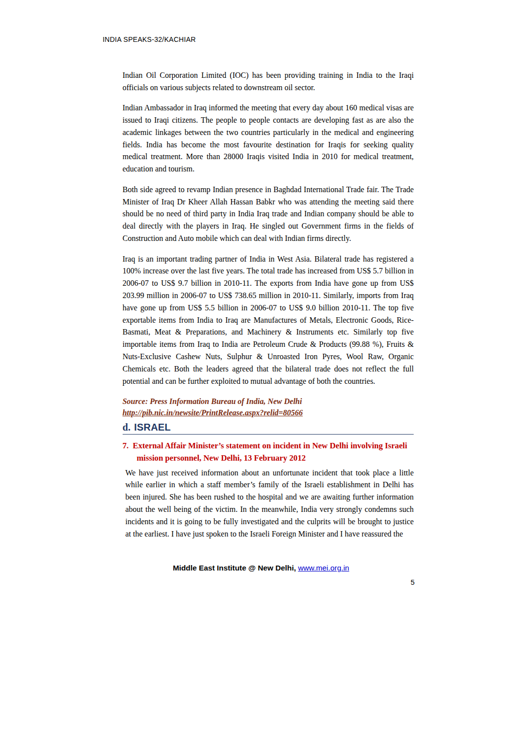INDIA SPEAKS-32/KACHIAR
Indian Oil Corporation Limited (IOC) has been providing training in India to the Iraqi officials on various subjects related to downstream oil sector.
Indian Ambassador in Iraq informed the meeting that every day about 160 medical visas are issued to Iraqi citizens. The people to people contacts are developing fast as are also the academic linkages between the two countries particularly in the medical and engineering fields. India has become the most favourite destination for Iraqis for seeking quality medical treatment. More than 28000 Iraqis visited India in 2010 for medical treatment, education and tourism.
Both side agreed to revamp Indian presence in Baghdad International Trade fair. The Trade Minister of Iraq Dr Kheer Allah Hassan Babkr who was attending the meeting said there should be no need of third party in India Iraq trade and Indian company should be able to deal directly with the players in Iraq. He singled out Government firms in the fields of Construction and Auto mobile which can deal with Indian firms directly.
Iraq is an important trading partner of India in West Asia. Bilateral trade has registered a 100% increase over the last five years. The total trade has increased from US$ 5.7 billion in 2006-07 to US$ 9.7 billion in 2010-11. The exports from India have gone up from US$ 203.99 million in 2006-07 to US$ 738.65 million in 2010-11. Similarly, imports from Iraq have gone up from US$ 5.5 billion in 2006-07 to US$ 9.0 billion 2010-11. The top five exportable items from India to Iraq are Manufactures of Metals, Electronic Goods, Rice-Basmati, Meat & Preparations, and Machinery & Instruments etc. Similarly top five importable items from Iraq to India are Petroleum Crude & Products (99.88 %), Fruits & Nuts-Exclusive Cashew Nuts, Sulphur & Unroasted Iron Pyres, Wool Raw, Organic Chemicals etc. Both the leaders agreed that the bilateral trade does not reflect the full potential and can be further exploited to mutual advantage of both the countries.
Source: Press Information Bureau of India, New Delhi
http://pib.nic.in/newsite/PrintRelease.aspx?relid=80566
d. ISRAEL
7. External Affair Minister’s statement on incident in New Delhi involving Israeli mission personnel, New Delhi, 13 February 2012
We have just received information about an unfortunate incident that took place a little while earlier in which a staff member’s family of the Israeli establishment in Delhi has been injured. She has been rushed to the hospital and we are awaiting further information about the well being of the victim. In the meanwhile, India very strongly condemns such incidents and it is going to be fully investigated and the culprits will be brought to justice at the earliest. I have just spoken to the Israeli Foreign Minister and I have reassured the
Middle East Institute @ New Delhi, www.mei.org.in
5